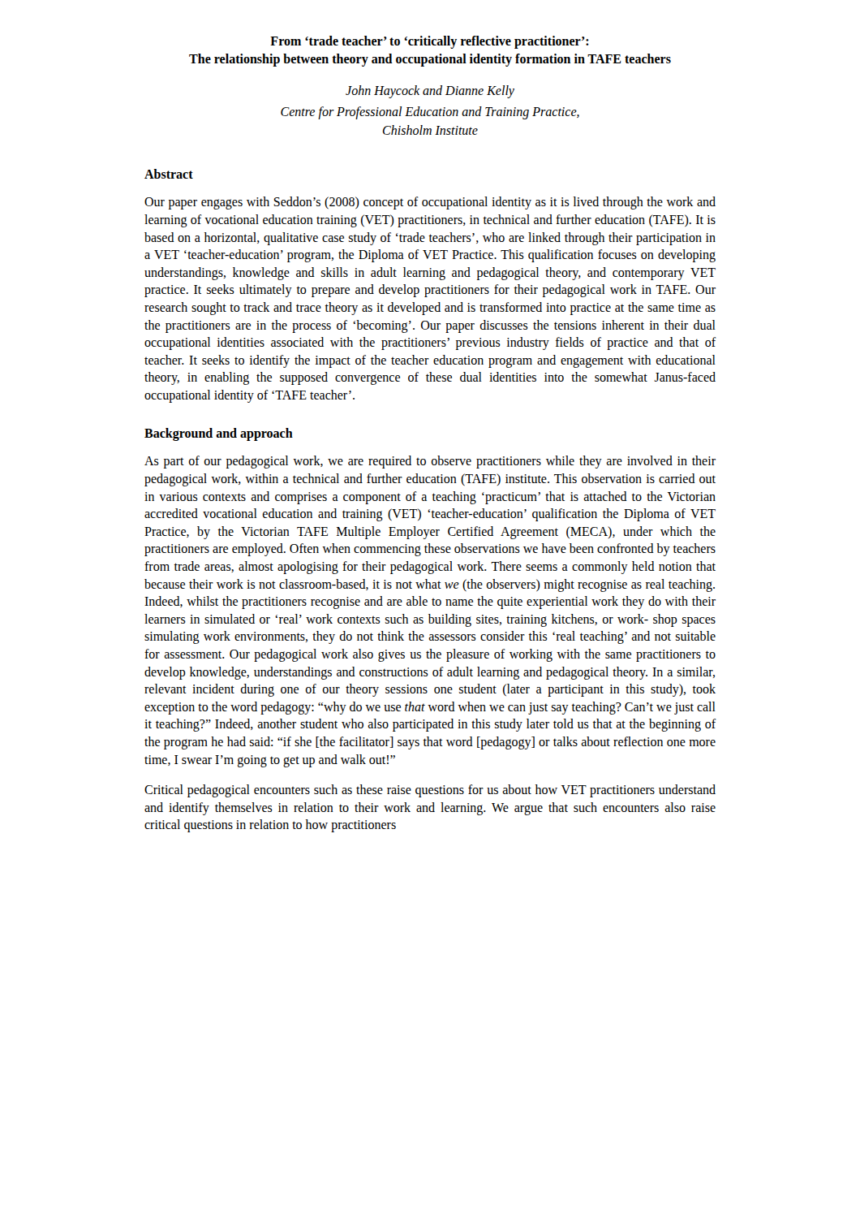From ‘trade teacher’ to ‘critically reflective practitioner’:
The relationship between theory and occupational identity formation in TAFE teachers
John Haycock and Dianne Kelly
Centre for Professional Education and Training Practice,
Chisholm Institute
Abstract
Our paper engages with Seddon’s (2008) concept of occupational identity as it is lived through the work and learning of vocational education training (VET) practitioners, in technical and further education (TAFE). It is based on a horizontal, qualitative case study of ‘trade teachers’, who are linked through their participation in a VET ‘teacher-education’ program, the Diploma of VET Practice. This qualification focuses on developing understandings, knowledge and skills in adult learning and pedagogical theory, and contemporary VET practice. It seeks ultimately to prepare and develop practitioners for their pedagogical work in TAFE. Our research sought to track and trace theory as it developed and is transformed into practice at the same time as the practitioners are in the process of ‘becoming’. Our paper discusses the tensions inherent in their dual occupational identities associated with the practitioners’ previous industry fields of practice and that of teacher. It seeks to identify the impact of the teacher education program and engagement with educational theory, in enabling the supposed convergence of these dual identities into the somewhat Janus-faced occupational identity of ‘TAFE teacher’.
Background and approach
As part of our pedagogical work, we are required to observe practitioners while they are involved in their pedagogical work, within a technical and further education (TAFE) institute. This observation is carried out in various contexts and comprises a component of a teaching ‘practicum’ that is attached to the Victorian accredited vocational education and training (VET) ‘teacher-education’ qualification the Diploma of VET Practice, by the Victorian TAFE Multiple Employer Certified Agreement (MECA), under which the practitioners are employed. Often when commencing these observations we have been confronted by teachers from trade areas, almost apologising for their pedagogical work. There seems a commonly held notion that because their work is not classroom-based, it is not what we (the observers) might recognise as real teaching. Indeed, whilst the practitioners recognise and are able to name the quite experiential work they do with their learners in simulated or ‘real’ work contexts such as building sites, training kitchens, or work- shop spaces simulating work environments, they do not think the assessors consider this ‘real teaching’ and not suitable for assessment. Our pedagogical work also gives us the pleasure of working with the same practitioners to develop knowledge, understandings and constructions of adult learning and pedagogical theory. In a similar, relevant incident during one of our theory sessions one student (later a participant in this study), took exception to the word pedagogy: “why do we use that word when we can just say teaching? Can’t we just call it teaching?” Indeed, another student who also participated in this study later told us that at the beginning of the program he had said: “if she [the facilitator] says that word [pedagogy] or talks about reflection one more time, I swear I’m going to get up and walk out!”
Critical pedagogical encounters such as these raise questions for us about how VET practitioners understand and identify themselves in relation to their work and learning. We argue that such encounters also raise critical questions in relation to how practitioners